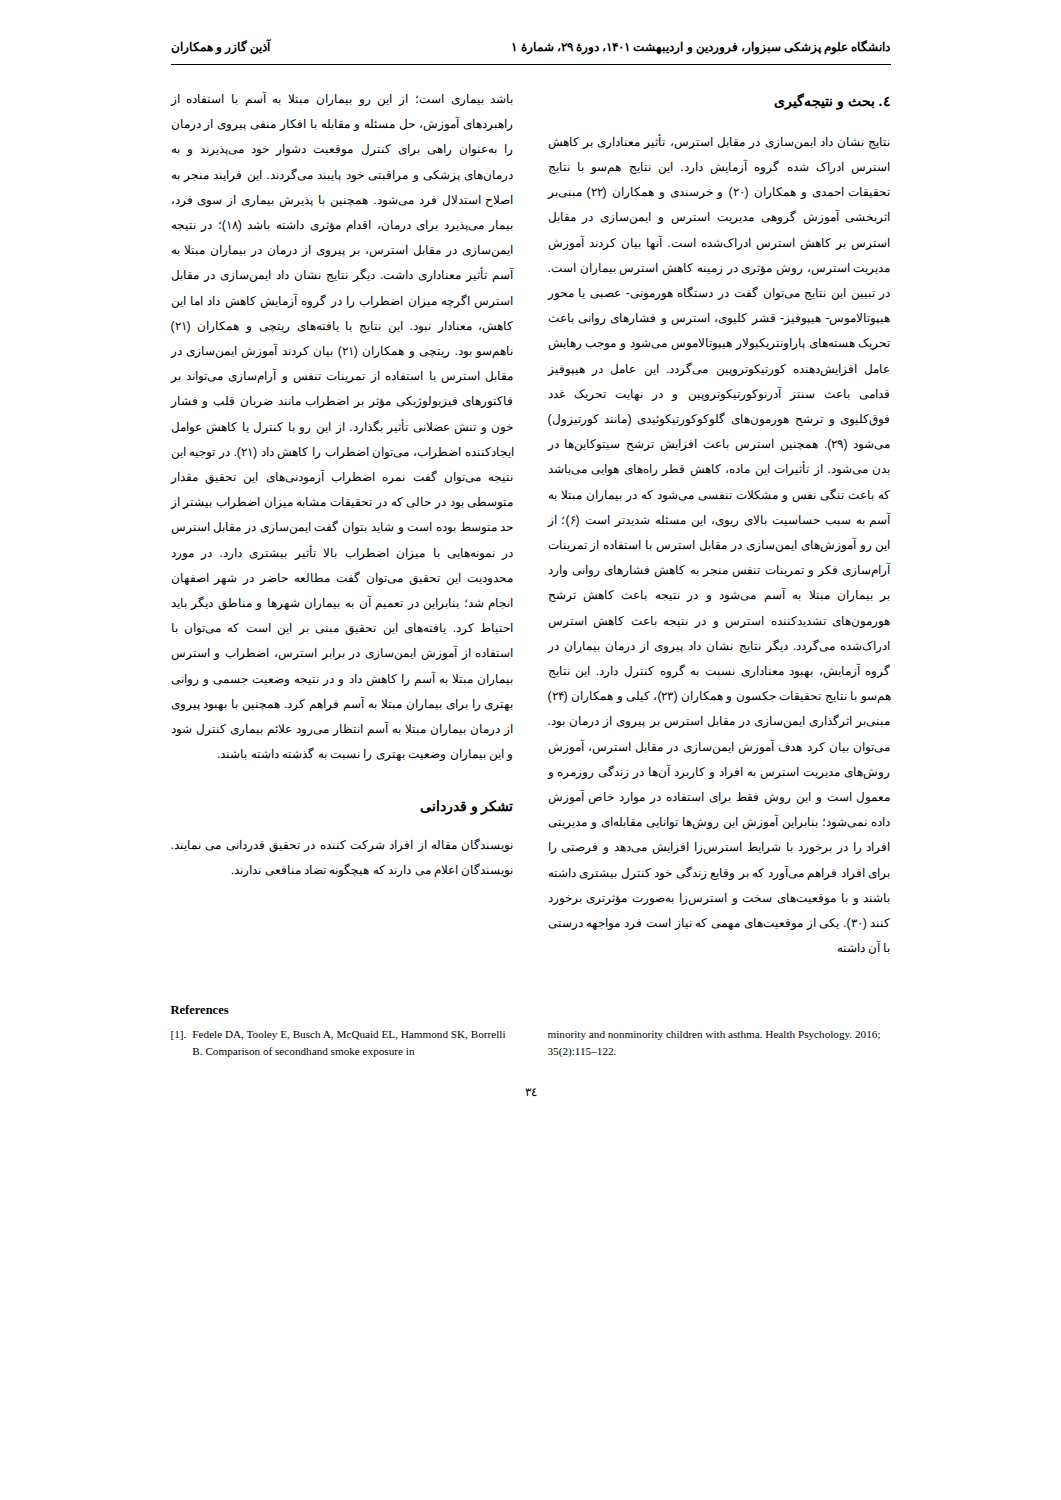دانشگاه علوم پزشکی سبزوار، فروردین و اردیبهشت ۱۴۰۱، دورۀ ۲۹، شمارۀ ۱
آذین گازر و همکاران
٤. بحث و نتیجه‌گیری
نتایج نشان داد ایمن‌سازی در مقابل استرس، تأثیر معناداری بر کاهش استرس ادراک شده گروه آزمایش دارد. این نتایج هم‌سو با نتایج تحقیقات احمدی و همکاران (۲۰) و خرسندی و همکاران (۲۲) مبنی‌بر اثربخشی آموزش گروهی مدیریت استرس و ایمن‌سازی در مقابل استرس بر کاهش استرس ادراک‌شده است. آنها بیان کردند آموزش مدیریت استرس، روش مؤثری در زمینه کاهش استرس بیماران است. در تبیین این نتایج می‌توان گفت در دستگاه هورمونی- عصبی یا محور هیپوتالاموس- هیپوفیز- قشر کلیوی، استرس و فشارهای روانی باعث تحریک هسته‌های پاراونتریکیولار هیپوتالاموس می‌شود و موجب رهایش عامل افزایش‌دهنده کورتیکوتروپین می‌گردد. این عامل در هیپوفیز قدامی باعث سنتز آدرنوکورتیکوتروپین و در نهایت تحریک غدد فوق‌کلیوی و ترشح هورمون‌های گلوکوکورتیکوئیدی (مانند کورتیزول) می‌شود (۲۹). همچنین استرس باعث افزایش ترشح سیتوکاین‌ها در بدن می‌شود. از تأثیرات این ماده، کاهش قطر راه‌های هوایی می‌باشد که باعث تنگی نفس و مشکلات تنفسی می‌شود که در بیماران مبتلا به آسم به سبب حساسیت بالای ریوی، این مسئله شدیدتر است (۶)؛ از این رو آموزش‌های ایمن‌سازی در مقابل استرس با استفاده از تمرینات آرام‌سازی فکر و تمرینات تنفس منجر به کاهش فشارهای روانی وارد بر بیماران مبتلا به آسم می‌شود و در نتیجه باعث کاهش ترشح هورمون‌های تشدیدکننده استرس و در نتیجه باعث کاهش استرس ادراک‌شده می‌گردد. دیگر نتایج نشان داد پیروی از درمان بیماران در گروه آزمایش، بهبود معناداری نسبت به گروه کنترل دارد. این نتایج هم‌سو با نتایج تحقیقات جکسون و همکاران (۲۳)، کیلی و همکاران (۲۴) مبنی‌بر اثرگذاری ایمن‌سازی در مقابل استرس بر پیروی از درمان بود. می‌توان بیان کرد هدف آموزش ایمن‌سازی در مقابل استرس، آموزش روش‌های مدیریت استرس به افراد و کاربرد آن‌ها در زندگی روزمره و معمول است و این روش فقط برای استفاده در موارد خاص آموزش داده نمی‌شود؛ بنابراین آموزش این روش‌ها توانایی مقابله‌ای و مدیریتی افراد را در برخورد با شرایط استرس‌زا افزایش می‌دهد و فرصتی را برای افراد فراهم می‌آورد که بر وقایع زندگی خود کنترل بیشتری داشته باشند و با موقعیت‌های سخت و استرس‌زا به‌صورت مؤثرتری برخورد کنند (۳۰). یکی از موقعیت‌های مهمی که نیاز است فرد مواجهه درستی با آن داشته
باشد بیماری است؛ از این رو بیماران مبتلا به آسم با استفاده از راهبردهای آموزش، حل مسئله و مقابله با افکار منفی پیروی از درمان را به‌عنوان راهی برای کنترل موقعیت دشوار خود می‌پذیرند و به درمان‌های پزشکی و مراقبتی خود پایبند می‌گردند. این فرایند منجر به اصلاح استدلال فرد می‌شود. همچنین با پذیرش بیماری از سوی فرد، بیمار می‌پذیرد برای درمان، اقدام مؤثری داشته باشد (۱۸)؛ در نتیجه ایمن‌سازی در مقابل استرس، بر پیروی از درمان در بیماران مبتلا به آسم تأثیر معناداری داشت. دیگر نتایج نشان داد ایمن‌سازی در مقابل استرس اگرچه میزان اضطراب را در گروه آزمایش کاهش داد اما این کاهش، معنادار نبود. این نتایج با یافته‌های ریتچی و همکاران (۲۱) ناهم‌سو بود. ریتچی و همکاران (۲۱) بیان کردند آموزش ایمن‌سازی در مقابل استرس با استفاده از تمرینات تنفس و آرام‌سازی می‌تواند بر فاکتورهای فیزیولوژیکی مؤثر بر اضطراب مانند ضربان قلب و فشار خون و تنش عضلانی تأثیر بگذارد. از این رو با کنترل یا کاهش عوامل ایجادکننده اضطراب، می‌توان اضطراب را کاهش داد (۲۱). در توجیه این نتیجه می‌توان گفت نمره اضطراب آزمودنی‌های این تحقیق مقدار متوسطی بود در حالی که در تحقیقات مشابه میزان اضطراب بیشتر از حد متوسط بوده است و شاید بتوان گفت ایمن‌سازی در مقابل استرس در نمونه‌هایی با میزان اضطراب بالا تأثیر بیشتری دارد. در مورد محدودیت این تحقیق می‌توان گفت مطالعه حاضر در شهر اصفهان انجام شد؛ بنابراین در تعمیم آن به بیماران شهرها و مناطق دیگر باید احتیاط کرد. یافته‌های این تحقیق مبنی بر این است که می‌توان با استفاده از آموزش ایمن‌سازی در برابر استرس، اضطراب و استرس بیماران مبتلا به آسم را کاهش داد و در نتیجه وضعیت جسمی و روانی بهتری را برای بیماران مبتلا به آسم فراهم کرد. همچنین با بهبود پیروی از درمان بیماران مبتلا به آسم انتظار می‌رود علائم بیماری کنترل شود و این بیماران وضعیت بهتری را نسبت به گذشته داشته باشند.
تشکر و قدردانی
نویسندگان مقاله از افراد شرکت کننده در تحقیق قدردانی می نمایند. نویسندگان اعلام می دارند که هیچگونه تضاد منافعی ندارند.
References
[1]. Fedele DA, Tooley E, Busch A, McQuaid EL, Hammond SK, Borrelli B. Comparison of secondhand smoke exposure in
minority and nonminority children with asthma. Health Psychology. 2016; 35(2):115–122.
۳٤